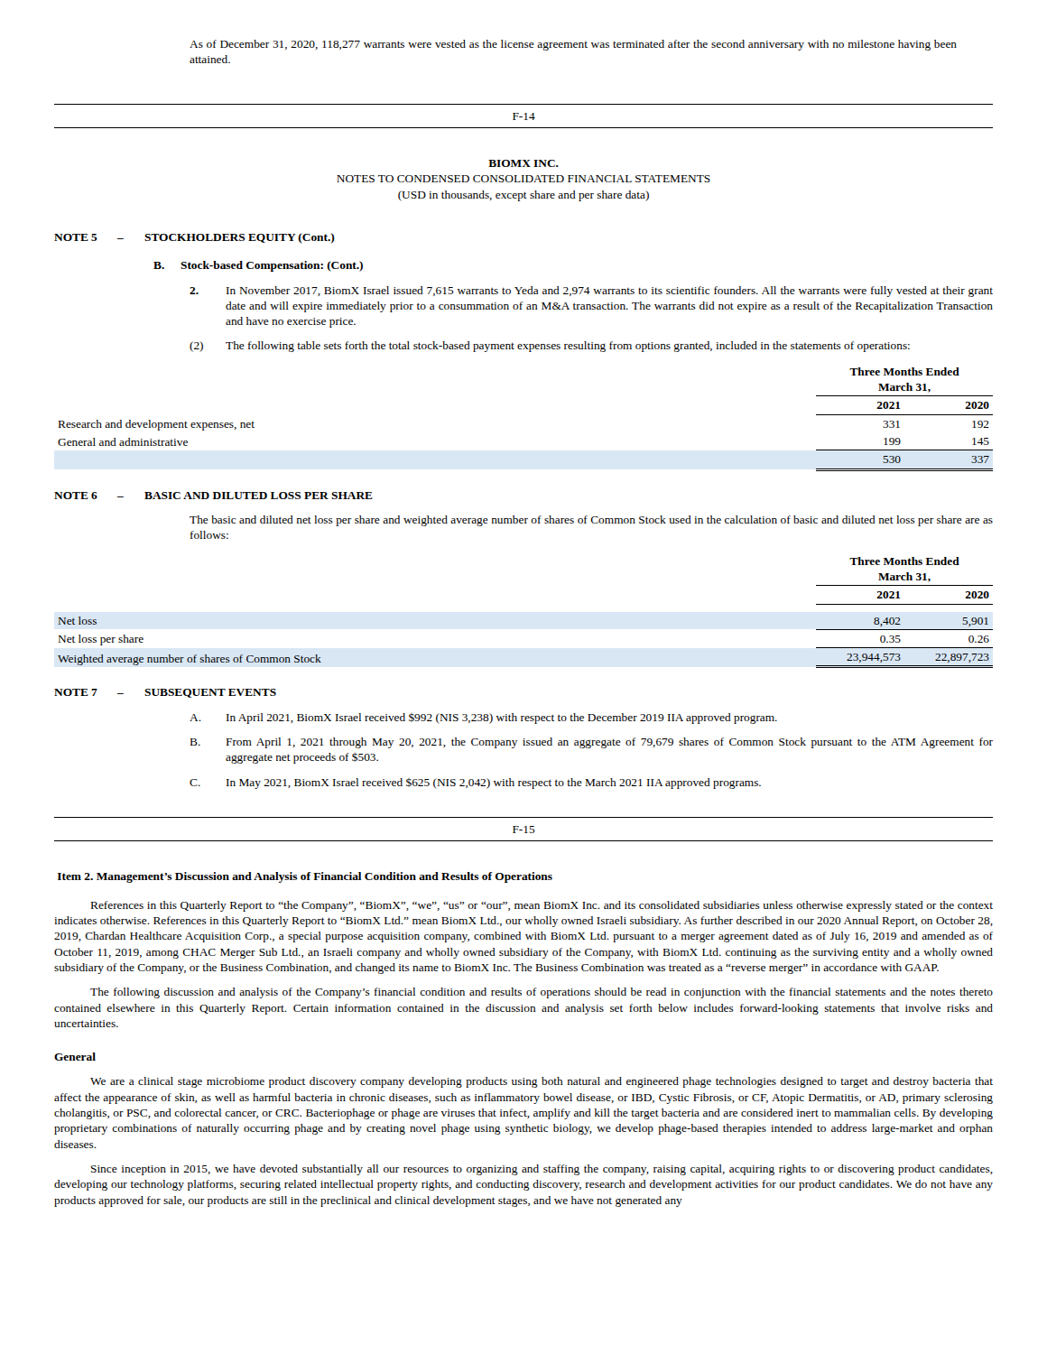As of December 31, 2020, 118,277 warrants were vested as the license agreement was terminated after the second anniversary with no milestone having been attained.
F-14
BIOMX INC.
NOTES TO CONDENSED CONSOLIDATED FINANCIAL STATEMENTS
(USD in thousands, except share and per share data)
NOTE 5
–
STOCKHOLDERS EQUITY (Cont.)
B. Stock-based Compensation: (Cont.)
2.
In November 2017, BiomX Israel issued 7,615 warrants to Yeda and 2,974 warrants to its scientific founders. All the warrants were fully vested at their grant date and will expire immediately prior to a consummation of an M&A transaction. The warrants did not expire as a result of the Recapitalization Transaction and have no exercise price.
(2)
The following table sets forth the total stock-based payment expenses resulting from options granted, included in the statements of operations:
| | Three Months Ended March 31, |
| | 2021 | 2020 |
| Research and development expenses, net | 331 | 192 |
| General and administrative | 199 | 145 |
| | 530 | 337 |
NOTE 6
–
BASIC AND DILUTED LOSS PER SHARE
The basic and diluted net loss per share and weighted average number of shares of Common Stock used in the calculation of basic and diluted net loss per share are as follows:
| | Three Months Ended March 31, |
| | 2021 | 2020 |
| Net loss | 8,402 | 5,901 |
| Net loss per share | 0.35 | 0.26 |
| Weighted average number of shares of Common Stock | 23,944,573 | 22,897,723 |
NOTE 7
–
SUBSEQUENT EVENTS
A.
In April 2021, BiomX Israel received $992 (NIS 3,238) with respect to the December 2019 IIA approved program.
B.
From April 1, 2021 through May 20, 2021, the Company issued an aggregate of 79,679 shares of Common Stock pursuant to the ATM Agreement for aggregate net proceeds of $503.
C.
In May 2021, BiomX Israel received $625 (NIS 2,042) with respect to the March 2021 IIA approved programs.
F-15
Item 2. Management’s Discussion and Analysis of Financial Condition and Results of Operations
References in this Quarterly Report to “the Company”, “BiomX”, “we”, “us” or “our”, mean BiomX Inc. and its consolidated subsidiaries unless otherwise expressly stated or the context indicates otherwise. References in this Quarterly Report to “BiomX Ltd.” mean BiomX Ltd., our wholly owned Israeli subsidiary. As further described in our 2020 Annual Report, on October 28, 2019, Chardan Healthcare Acquisition Corp., a special purpose acquisition company, combined with BiomX Ltd. pursuant to a merger agreement dated as of July 16, 2019 and amended as of October 11, 2019, among CHAC Merger Sub Ltd., an Israeli company and wholly owned subsidiary of the Company, with BiomX Ltd. continuing as the surviving entity and a wholly owned subsidiary of the Company, or the Business Combination, and changed its name to BiomX Inc. The Business Combination was treated as a “reverse merger” in accordance with GAAP.
The following discussion and analysis of the Company’s financial condition and results of operations should be read in conjunction with the financial statements and the notes thereto contained elsewhere in this Quarterly Report. Certain information contained in the discussion and analysis set forth below includes forward-looking statements that involve risks and uncertainties.
General
We are a clinical stage microbiome product discovery company developing products using both natural and engineered phage technologies designed to target and destroy bacteria that affect the appearance of skin, as well as harmful bacteria in chronic diseases, such as inflammatory bowel disease, or IBD, Cystic Fibrosis, or CF, Atopic Dermatitis, or AD, primary sclerosing cholangitis, or PSC, and colorectal cancer, or CRC. Bacteriophage or phage are viruses that infect, amplify and kill the target bacteria and are considered inert to mammalian cells. By developing proprietary combinations of naturally occurring phage and by creating novel phage using synthetic biology, we develop phage-based therapies intended to address large-market and orphan diseases.
Since inception in 2015, we have devoted substantially all our resources to organizing and staffing the company, raising capital, acquiring rights to or discovering product candidates, developing our technology platforms, securing related intellectual property rights, and conducting discovery, research and development activities for our product candidates. We do not have any products approved for sale, our products are still in the preclinical and clinical development stages, and we have not generated any